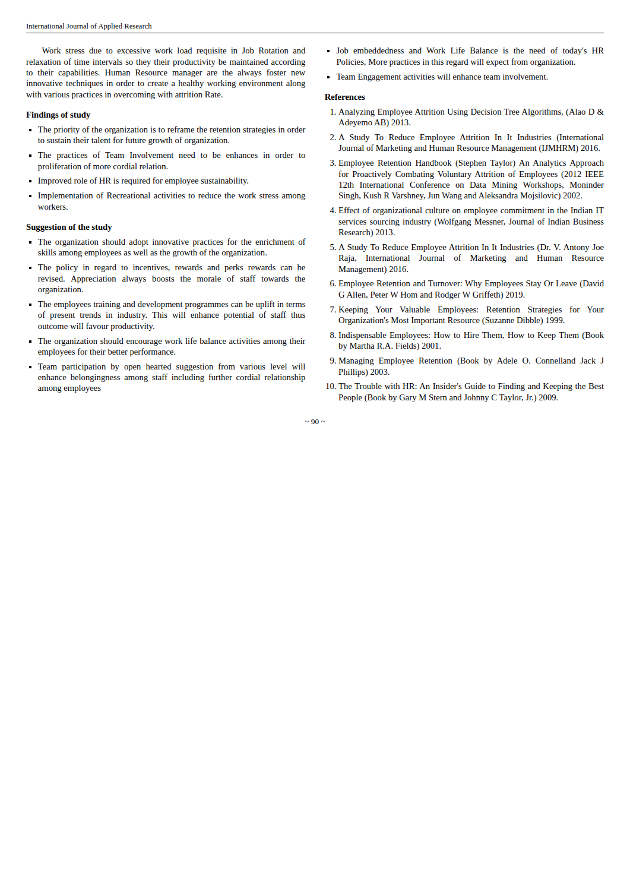International Journal of Applied Research
Work stress due to excessive work load requisite in Job Rotation and relaxation of time intervals so they their productivity be maintained according to their capabilities. Human Resource manager are the always foster new innovative techniques in order to create a healthy working environment along with various practices in overcoming with attrition Rate.
Findings of study
The priority of the organization is to reframe the retention strategies in order to sustain their talent for future growth of organization.
The practices of Team Involvement need to be enhances in order to proliferation of more cordial relation.
Improved role of HR is required for employee sustainability.
Implementation of Recreational activities to reduce the work stress among workers.
Suggestion of the study
The organization should adopt innovative practices for the enrichment of skills among employees as well as the growth of the organization.
The policy in regard to incentives, rewards and perks rewards can be revised. Appreciation always boosts the morale of staff towards the organization.
The employees training and development programmes can be uplift in terms of present trends in industry. This will enhance potential of staff thus outcome will favour productivity.
The organization should encourage work life balance activities among their employees for their better performance.
Team participation by open hearted suggestion from various level will enhance belongingness among staff including further cordial relationship among employees
Job embeddedness and Work Life Balance is the need of today's HR Policies, More practices in this regard will expect from organization.
Team Engagement activities will enhance team involvement.
References
Analyzing Employee Attrition Using Decision Tree Algorithms, (Alao D & Adeyemo AB) 2013.
A Study To Reduce Employee Attrition In It Industries (International Journal of Marketing and Human Resource Management (IJMHRM) 2016.
Employee Retention Handbook (Stephen Taylor) An Analytics Approach for Proactively Combating Voluntary Attrition of Employees (2012 IEEE 12th International Conference on Data Mining Workshops, Moninder Singh, Kush R Varshney, Jun Wang and Aleksandra Mojsilovic) 2002.
Effect of organizational culture on employee commitment in the Indian IT services sourcing industry (Wolfgang Messner, Journal of Indian Business Research) 2013.
A Study To Reduce Employee Attrition In It Industries (Dr. V. Antony Joe Raja, International Journal of Marketing and Human Resource Management) 2016.
Employee Retention and Turnover: Why Employees Stay Or Leave (David G Allen, Peter W Hom and Rodger W Griffeth) 2019.
Keeping Your Valuable Employees: Retention Strategies for Your Organization's Most Important Resource (Suzanne Dibble) 1999.
Indispensable Employees: How to Hire Them, How to Keep Them (Book by Martha R.A. Fields) 2001.
Managing Employee Retention (Book by Adele O. Connelland Jack J Phillips) 2003.
The Trouble with HR: An Insider's Guide to Finding and Keeping the Best People (Book by Gary M Stern and Johnny C Taylor, Jr.) 2009.
~ 90 ~